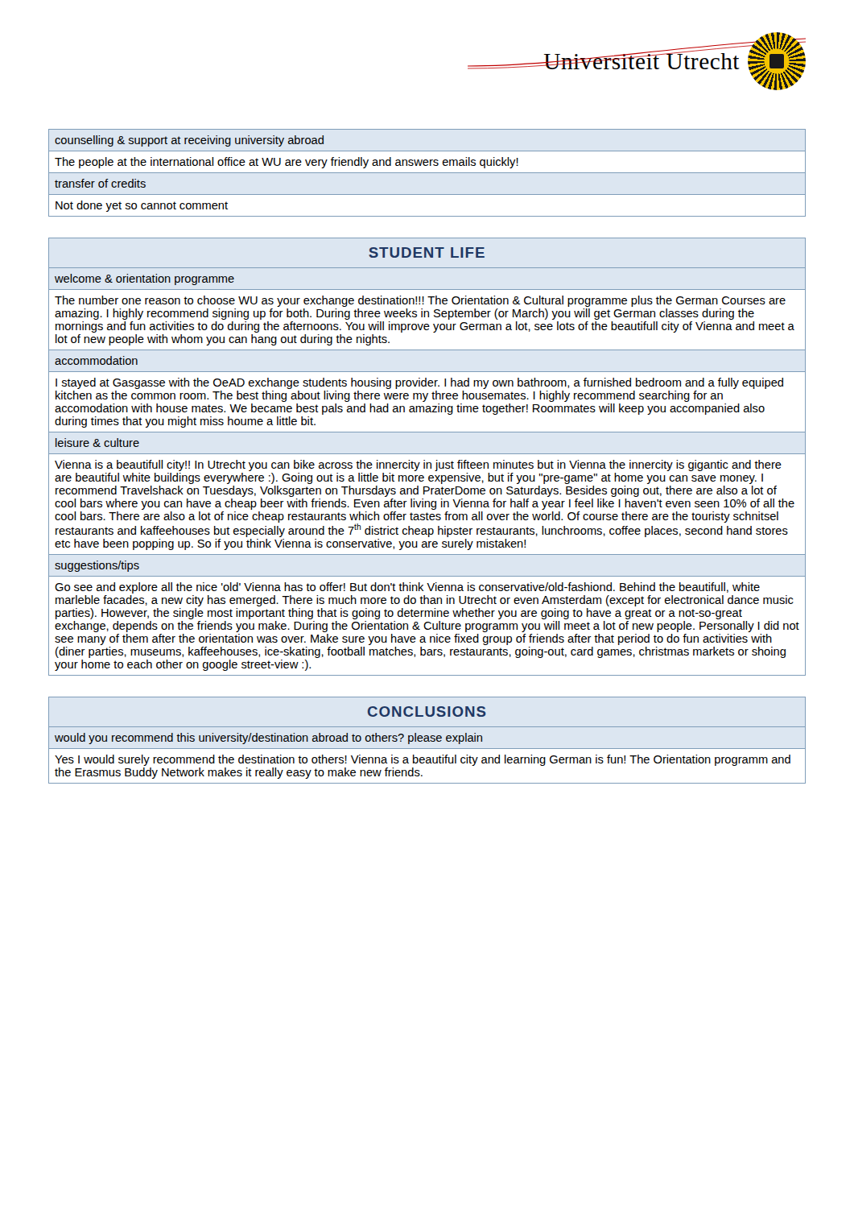Universiteit Utrecht
| counselling & support at receiving university abroad |
| The people at the international office at WU are very friendly and answers emails quickly! |
| transfer of credits |
| Not done yet so cannot comment |
| STUDENT LIFE |
| --- |
| welcome & orientation programme |
| The number one reason to choose WU as your exchange destination!!! The Orientation & Cultural programme plus the German Courses are amazing. I highly recommend signing up for both. During three weeks in September (or March) you will get German classes during the mornings and fun activities to do during the afternoons. You will improve your German a lot, see lots of the beautifull city of Vienna and meet a lot of new people with whom you can hang out during the nights. |
| accommodation |
| I stayed at Gasgasse with the OeAD exchange students housing provider. I had my own bathroom, a furnished bedroom and a fully equiped kitchen as the common room. The best thing about living there were my three housemates. I highly recommend searching for an accomodation with house mates. We became best pals and had an amazing time together! Roommates will keep you accompanied also during times that you might miss houme a little bit. |
| leisure & culture |
| Vienna is a beautifull city!! In Utrecht you can bike across the innercity in just fifteen minutes but in Vienna the innercity is gigantic and there are beautiful white buildings everywhere :). Going out is a little bit more expensive, but if you "pre-game" at home you can save money. I recommend Travelshack on Tuesdays, Volksgarten on Thursdays and PraterDome on Saturdays. Besides going out, there are also a lot of cool bars where you can have a cheap beer with friends. Even after living in Vienna for half a year I feel like I haven't even seen 10% of all the cool bars. There are also a lot of nice cheap restaurants which offer tastes from all over the world. Of course there are the touristy schnitsel restaurants and kaffeehouses but especially around the 7 th district cheap hipster restaurants, lunchrooms, coffee places, second hand stores etc have been popping up. So if you think Vienna is conservative, you are surely mistaken! |
| suggestions/tips |
| Go see and explore all the nice 'old' Vienna has to offer! But don't think Vienna is conservative/old-fashiond. Behind the beautifull, white marleble facades, a new city has emerged. There is much more to do than in Utrecht or even Amsterdam (except for electronical dance music parties). However, the single most important thing that is going to determine whether you are going to have a great or a not-so-great exchange, depends on the friends you make. During the Orientation & Culture programm you will meet a lot of new people. Personally I did not see many of them after the orientation was over. Make sure you have a nice fixed group of friends after that period to do fun activities with (diner parties, museums, kaffeehouses, ice-skating, football matches, bars, restaurants, going-out, card games, christmas markets or shoing your home to each other on google street-view :). |
| CONCLUSIONS |
| --- |
| would you recommend this university/destination abroad to others? please explain |
| Yes I would surely recommend the destination to others! Vienna is a beautiful city and learning German is fun! The Orientation programm and the Erasmus Buddy Network makes it really easy to make new friends. |